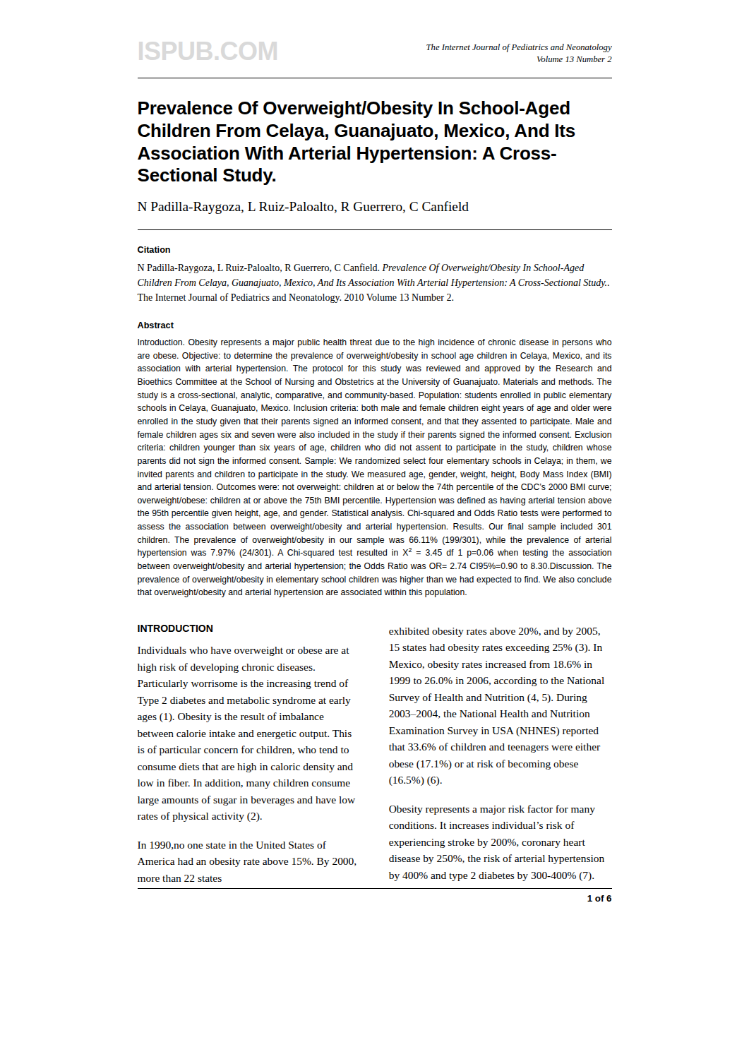ISPUB.COM
The Internet Journal of Pediatrics and Neonatology
Volume 13 Number 2
Prevalence Of Overweight/Obesity In School-Aged Children From Celaya, Guanajuato, Mexico, And Its Association With Arterial Hypertension: A Cross-Sectional Study.
N Padilla-Raygoza, L Ruiz-Paloalto, R Guerrero, C Canfield
Citation
N Padilla-Raygoza, L Ruiz-Paloalto, R Guerrero, C Canfield. Prevalence Of Overweight/Obesity In School-Aged Children From Celaya, Guanajuato, Mexico, And Its Association With Arterial Hypertension: A Cross-Sectional Study.. The Internet Journal of Pediatrics and Neonatology. 2010 Volume 13 Number 2.
Abstract
Introduction. Obesity represents a major public health threat due to the high incidence of chronic disease in persons who are obese. Objective: to determine the prevalence of overweight/obesity in school age children in Celaya, Mexico, and its association with arterial hypertension. The protocol for this study was reviewed and approved by the Research and Bioethics Committee at the School of Nursing and Obstetrics at the University of Guanajuato. Materials and methods. The study is a cross-sectional, analytic, comparative, and community-based. Population: students enrolled in public elementary schools in Celaya, Guanajuato, Mexico. Inclusion criteria: both male and female children eight years of age and older were enrolled in the study given that their parents signed an informed consent, and that they assented to participate. Male and female children ages six and seven were also included in the study if their parents signed the informed consent. Exclusion criteria: children younger than six years of age, children who did not assent to participate in the study, children whose parents did not sign the informed consent. Sample: We randomized select four elementary schools in Celaya; in them, we invited parents and children to participate in the study. We measured age, gender, weight, height, Body Mass Index (BMI) and arterial tension. Outcomes were: not overweight: children at or below the 74th percentile of the CDC’s 2000 BMI curve; overweight/obese: children at or above the 75th BMI percentile. Hypertension was defined as having arterial tension above the 95th percentile given height, age, and gender. Statistical analysis. Chi-squared and Odds Ratio tests were performed to assess the association between overweight/obesity and arterial hypertension. Results. Our final sample included 301 children. The prevalence of overweight/obesity in our sample was 66.11% (199/301), while the prevalence of arterial hypertension was 7.97% (24/301). A Chi-squared test resulted in X2 = 3.45 df 1 p=0.06 when testing the association between overweight/obesity and arterial hypertension; the Odds Ratio was OR= 2.74 CI95%=0.90 to 8.30.Discussion. The prevalence of overweight/obesity in elementary school children was higher than we had expected to find. We also conclude that overweight/obesity and arterial hypertension are associated within this population.
INTRODUCTION
Individuals who have overweight or obese are at high risk of developing chronic diseases. Particularly worrisome is the increasing trend of Type 2 diabetes and metabolic syndrome at early ages (1). Obesity is the result of imbalance between calorie intake and energetic output. This is of particular concern for children, who tend to consume diets that are high in caloric density and low in fiber. In addition, many children consume large amounts of sugar in beverages and have low rates of physical activity (2).
In 1990,no one state in the United States of America had an obesity rate above 15%. By 2000, more than 22 states
exhibited obesity rates above 20%, and by 2005, 15 states had obesity rates exceeding 25% (3). In Mexico, obesity rates increased from 18.6% in 1999 to 26.0% in 2006, according to the National Survey of Health and Nutrition (4, 5). During 2003–2004, the National Health and Nutrition Examination Survey in USA (NHNES) reported that 33.6% of children and teenagers were either obese (17.1%) or at risk of becoming obese (16.5%) (6).
Obesity represents a major risk factor for many conditions. It increases individual’s risk of experiencing stroke by 200%, coronary heart disease by 250%, the risk of arterial hypertension by 400% and type 2 diabetes by 300-400% (7).
1 of 6